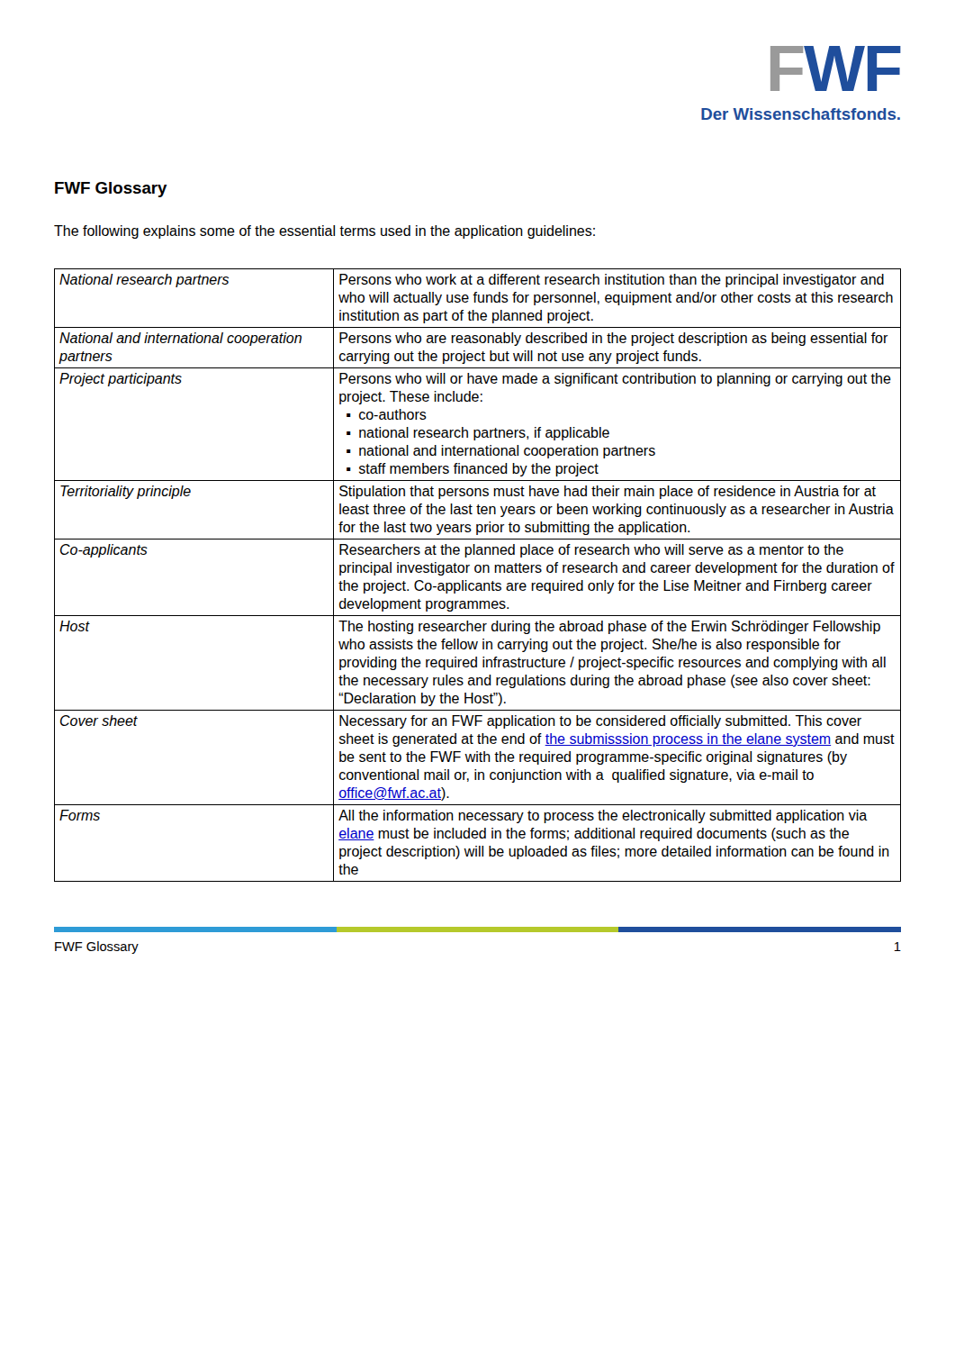FWF
Der Wissenschaftsfonds.
FWF Glossary
The following explains some of the essential terms used in the application guidelines:
| National research partners | Persons who work at a different research institution than the principal investigator and who will actually use funds for personnel, equipment and/or other costs at this research institution as part of the planned project. |
| National and international cooperation partners | Persons who are reasonably described in the project description as being essential for carrying out the project but will not use any project funds. |
| Project participants | Persons who will or have made a significant contribution to planning or carrying out the project. These include: co-authors national research partners, if applicable national and international cooperation partners staff members financed by the project |
| Territoriality principle | Stipulation that persons must have had their main place of residence in Austria for at least three of the last ten years or been working continuously as a researcher in Austria for the last two years prior to submitting the application. |
| Co-applicants | Researchers at the planned place of research who will serve as a mentor to the principal investigator on matters of research and career development for the duration of the project. Co-applicants are required only for the Lise Meitner and Firnberg career development programmes. |
| Host | The hosting researcher during the abroad phase of the Erwin Schrödinger Fellowship who assists the fellow in carrying out the project. She/he is also responsible for providing the required infrastructure / project-specific resources and complying with all the necessary rules and regulations during the abroad phase (see also cover sheet: “Declaration by the Host”). |
| Cover sheet | Necessary for an FWF application to be considered officially submitted. This cover sheet is generated at the end of the submisssion process in the elane system and must be sent to the FWF with the required programme-specific original signatures (by conventional mail or, in conjunction with a qualified signature, via e-mail to office@fwf.ac.at ). |
| Forms | All the information necessary to process the electronically submitted application via elane must be included in the forms; additional required documents (such as the project description) will be uploaded as files; more detailed information can be found in the |
FWF Glossary 1